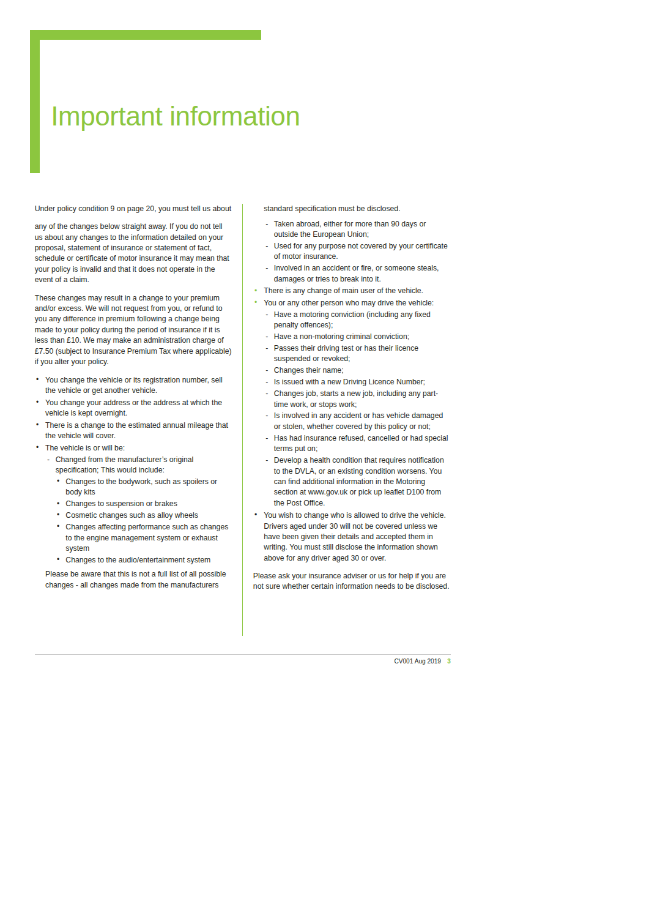Important information
Under policy condition 9 on page 20, you must tell us about
any of the changes below straight away. If you do not tell us about any changes to the information detailed on your proposal, statement of insurance or statement of fact, schedule or certificate of motor insurance it may mean that your policy is invalid and that it does not operate in the event of a claim.
These changes may result in a change to your premium and/or excess. We will not request from you, or refund to you any difference in premium following a change being made to your policy during the period of insurance if it is less than £10. We may make an administration charge of £7.50 (subject to Insurance Premium Tax where applicable) if you alter your policy.
You change the vehicle or its registration number, sell the vehicle or get another vehicle.
You change your address or the address at which the vehicle is kept overnight.
There is a change to the estimated annual mileage that the vehicle will cover.
The vehicle is or will be:
Changed from the manufacturer’s original specification; This would include:
Changes to the bodywork, such as spoilers or body kits
Changes to suspension or brakes
Cosmetic changes such as alloy wheels
Changes affecting performance such as changes to the engine management system or exhaust system
Changes to the audio/entertainment system
Please be aware that this is not a full list of all possible changes - all changes made from the manufacturers standard specification must be disclosed.
Taken abroad, either for more than 90 days or outside the European Union;
Used for any purpose not covered by your certificate of motor insurance.
Involved in an accident or fire, or someone steals, damages or tries to break into it.
There is any change of main user of the vehicle.
You or any other person who may drive the vehicle:
Have a motoring conviction (including any fixed penalty offences);
Have a non-motoring criminal conviction;
Passes their driving test or has their licence suspended or revoked;
Changes their name;
Is issued with a new Driving Licence Number;
Changes job, starts a new job, including any part-time work, or stops work;
Is involved in any accident or has vehicle damaged or stolen, whether covered by this policy or not;
Has had insurance refused, cancelled or had special terms put on;
Develop a health condition that requires notification to the DVLA, or an existing condition worsens. You can find additional information in the Motoring section at www.gov.uk or pick up leaflet D100 from the Post Office.
You wish to change who is allowed to drive the vehicle. Drivers aged under 30 will not be covered unless we have been given their details and accepted them in writing. You must still disclose the information shown above for any driver aged 30 or over.
Please ask your insurance adviser or us for help if you are not sure whether certain information needs to be disclosed.
CV001 Aug 2019 3